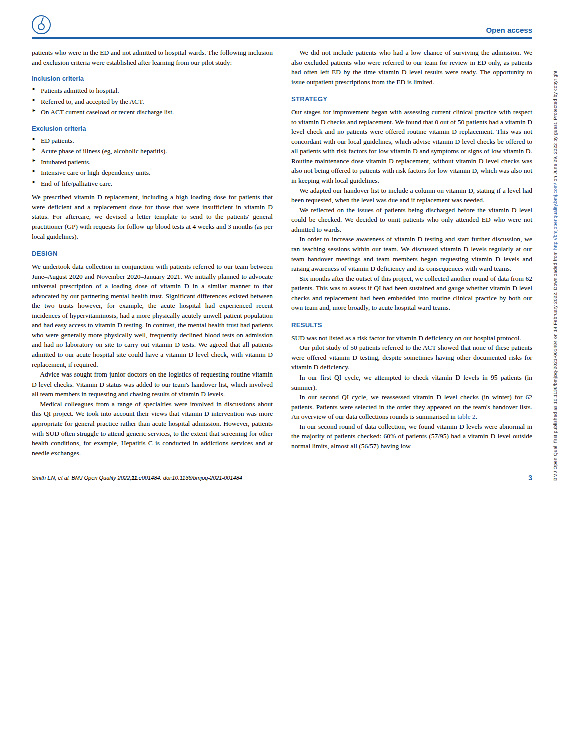BMJ Open Qual: first published as 10.1136/bmjoq-2021-001484 on 14 February 2022. Downloaded from http://bmjopenquality.bmj.com/ on June 29, 2022 by guest. Protected by copyright.
Open access
patients who were in the ED and not admitted to hospital wards. The following inclusion and exclusion criteria were established after learning from our pilot study:
Inclusion criteria
Patients admitted to hospital.
Referred to, and accepted by the ACT.
On ACT current caseload or recent discharge list.
Exclusion criteria
ED patients.
Acute phase of illness (eg, alcoholic hepatitis).
Intubated patients.
Intensive care or high-dependency units.
End-of-life/palliative care.
We prescribed vitamin D replacement, including a high loading dose for patients that were deficient and a replacement dose for those that were insufficient in vitamin D status. For aftercare, we devised a letter template to send to the patients' general practitioner (GP) with requests for follow-up blood tests at 4 weeks and 3 months (as per local guidelines).
Design
We undertook data collection in conjunction with patients referred to our team between June–August 2020 and November 2020–January 2021. We initially planned to advocate universal prescription of a loading dose of vitamin D in a similar manner to that advocated by our partnering mental health trust. Significant differences existed between the two trusts however, for example, the acute hospital had experienced recent incidences of hypervitaminosis, had a more physically acutely unwell patient population and had easy access to vitamin D testing. In contrast, the mental health trust had patients who were generally more physically well, frequently declined blood tests on admission and had no laboratory on site to carry out vitamin D tests. We agreed that all patients admitted to our acute hospital site could have a vitamin D level check, with vitamin D replacement, if required.
Advice was sought from junior doctors on the logistics of requesting routine vitamin D level checks. Vitamin D status was added to our team's handover list, which involved all team members in requesting and chasing results of vitamin D levels.
Medical colleagues from a range of specialties were involved in discussions about this QI project. We took into account their views that vitamin D intervention was more appropriate for general practice rather than acute hospital admission. However, patients with SUD often struggle to attend generic services, to the extent that screening for other health conditions, for example, Hepatitis C is conducted in addictions services and at needle exchanges.
We did not include patients who had a low chance of surviving the admission. We also excluded patients who were referred to our team for review in ED only, as patients had often left ED by the time vitamin D level results were ready. The opportunity to issue outpatient prescriptions from the ED is limited.
Strategy
Our stages for improvement began with assessing current clinical practice with respect to vitamin D checks and replacement. We found that 0 out of 50 patients had a vitamin D level check and no patients were offered routine vitamin D replacement. This was not concordant with our local guidelines, which advise vitamin D level checks be offered to all patients with risk factors for low vitamin D and symptoms or signs of low vitamin D. Routine maintenance dose vitamin D replacement, without vitamin D level checks was also not being offered to patients with risk factors for low vitamin D, which was also not in keeping with local guidelines.
We adapted our handover list to include a column on vitamin D, stating if a level had been requested, when the level was due and if replacement was needed.
We reflected on the issues of patients being discharged before the vitamin D level could be checked. We decided to omit patients who only attended ED who were not admitted to wards.
In order to increase awareness of vitamin D testing and start further discussion, we ran teaching sessions within our team. We discussed vitamin D levels regularly at our team handover meetings and team members began requesting vitamin D levels and raising awareness of vitamin D deficiency and its consequences with ward teams.
Six months after the outset of this project, we collected another round of data from 62 patients. This was to assess if QI had been sustained and gauge whether vitamin D level checks and replacement had been embedded into routine clinical practice by both our own team and, more broadly, to acute hospital ward teams.
Results
SUD was not listed as a risk factor for vitamin D deficiency on our hospital protocol.
Our pilot study of 50 patients referred to the ACT showed that none of these patients were offered vitamin D testing, despite sometimes having other documented risks for vitamin D deficiency.
In our first QI cycle, we attempted to check vitamin D levels in 95 patients (in summer).
In our second QI cycle, we reassessed vitamin D level checks (in winter) for 62 patients. Patients were selected in the order they appeared on the team's handover lists. An overview of our data collections rounds is summarised in table 2.
In our second round of data collection, we found vitamin D levels were abnormal in the majority of patients checked: 60% of patients (57/95) had a vitamin D level outside normal limits, almost all (56/57) having low
Smith EN, et al. BMJ Open Quality 2022;11:e001484. doi:10.1136/bmjoq-2021-001484
3